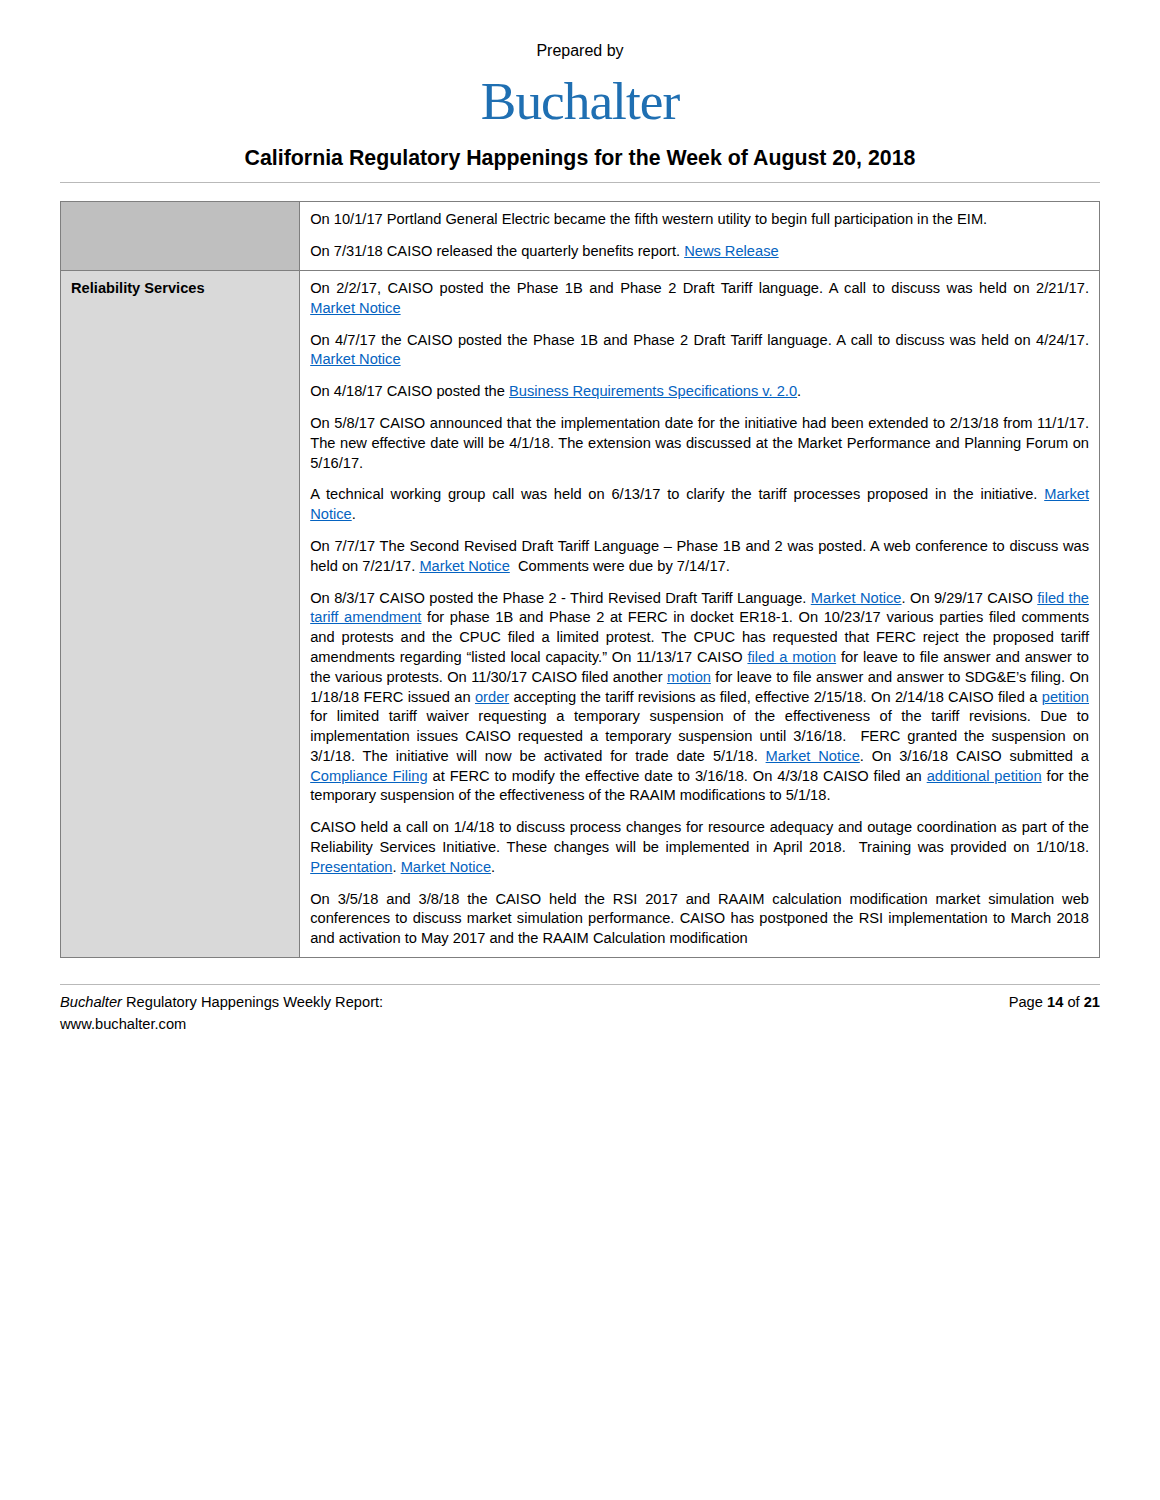Prepared by
Buchalter
California Regulatory Happenings for the Week of August 20, 2018
| | On 10/1/17 Portland General Electric became the fifth western utility to begin full participation in the EIM. On 7/31/18 CAISO released the quarterly benefits report. News Release |
| Reliability Services | On 2/2/17, CAISO posted the Phase 1B and Phase 2 Draft Tariff language. A call to discuss was held on 2/21/17. Market Notice On 4/7/17 the CAISO posted the Phase 1B and Phase 2 Draft Tariff language. A call to discuss was held on 4/24/17. Market Notice On 4/18/17 CAISO posted the Business Requirements Specifications v. 2.0 . On 5/8/17 CAISO announced that the implementation date for the initiative had been extended to 2/13/18 from 11/1/17. The new effective date will be 4/1/18. The extension was discussed at the Market Performance and Planning Forum on 5/16/17. A technical working group call was held on 6/13/17 to clarify the tariff processes proposed in the initiative. Market Notice . On 7/7/17 The Second Revised Draft Tariff Language – Phase 1B and 2 was posted. A web conference to discuss was held on 7/21/17. Market Notice Comments were due by 7/14/17. On 8/3/17 CAISO posted the Phase 2 - Third Revised Draft Tariff Language. Market Notice . On 9/29/17 CAISO filed the tariff amendment for phase 1B and Phase 2 at FERC in docket ER18-1. On 10/23/17 various parties filed comments and protests and the CPUC filed a limited protest. The CPUC has requested that FERC reject the proposed tariff amendments regarding “listed local capacity.” On 11/13/17 CAISO filed a motion for leave to file answer and answer to the various protests. On 11/30/17 CAISO filed another motion for leave to file answer and answer to SDG&E’s filing. On 1/18/18 FERC issued an order accepting the tariff revisions as filed, effective 2/15/18. On 2/14/18 CAISO filed a petition for limited tariff waiver requesting a temporary suspension of the effectiveness of the tariff revisions. Due to implementation issues CAISO requested a temporary suspension until 3/16/18. FERC granted the suspension on 3/1/18. The initiative will now be activated for trade date 5/1/18. Market Notice . On 3/16/18 CAISO submitted a Compliance Filing at FERC to modify the effective date to 3/16/18. On 4/3/18 CAISO filed an additional petition for the temporary suspension of the effectiveness of the RAAIM modifications to 5/1/18. CAISO held a call on 1/4/18 to discuss process changes for resource adequacy and outage coordination as part of the Reliability Services Initiative. These changes will be implemented in April 2018. Training was provided on 1/10/18. Presentation . Market Notice . On 3/5/18 and 3/8/18 the CAISO held the RSI 2017 and RAAIM calculation modification market simulation web conferences to discuss market simulation performance. CAISO has postponed the RSI implementation to March 2018 and activation to May 2017 and the RAAIM Calculation modification |
Buchalter Regulatory Happenings Weekly Report: www.buchalter.com
Page 14 of 21